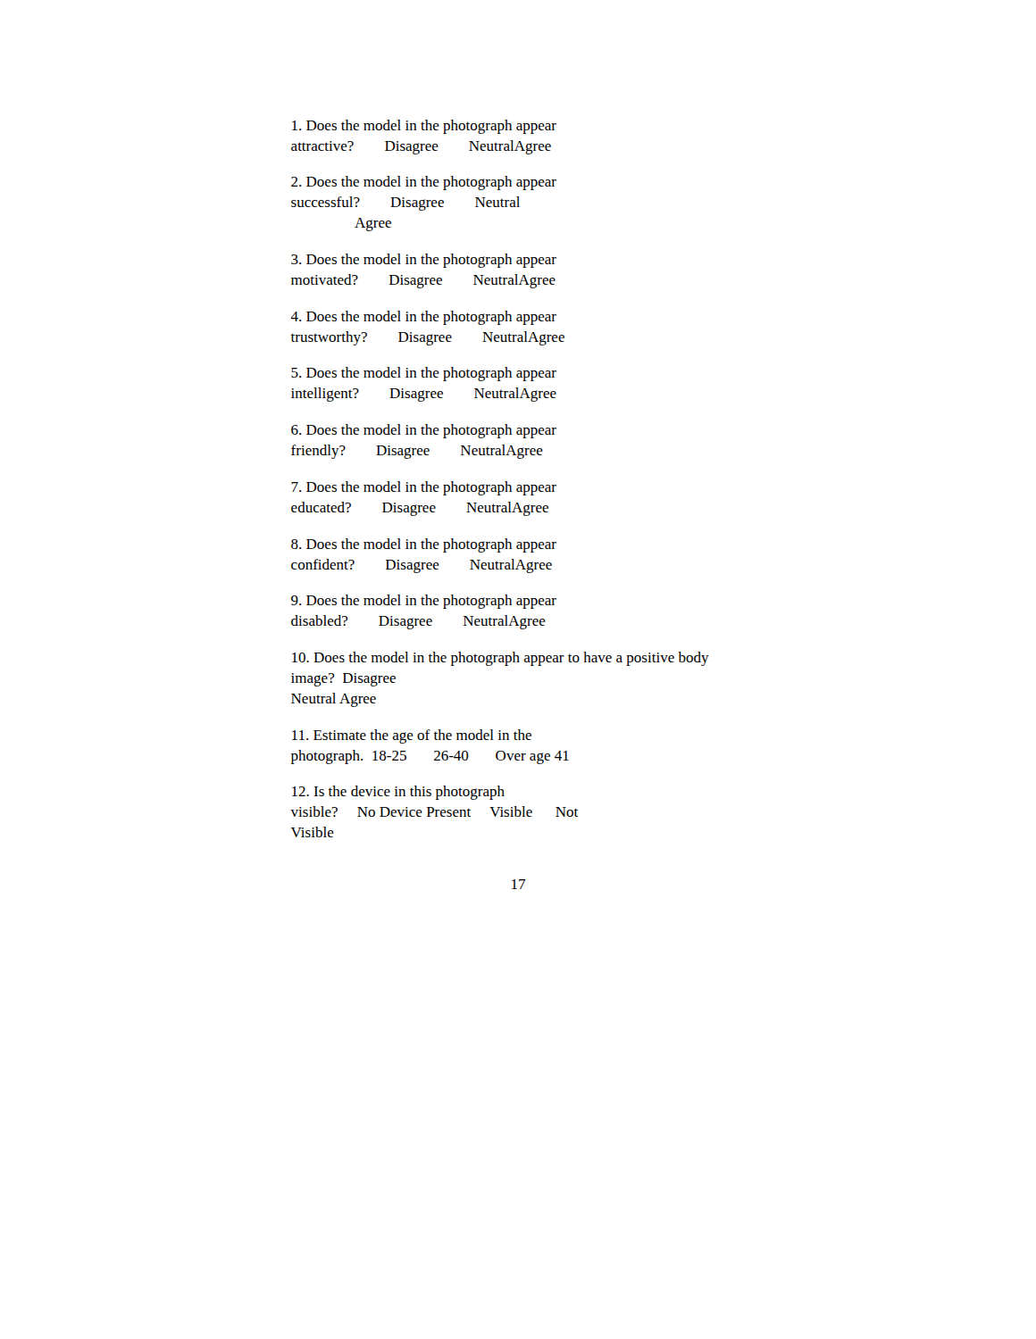1. Does the model in the photograph appear attractive? Disagree Neutral Agree
2. Does the model in the photograph appear successful? Disagree Neutral
Agree
3. Does the model in the photograph appear motivated? Disagree Neutral Agree
4. Does the model in the photograph appear trustworthy? Disagree Neutral Agree
5. Does the model in the photograph appear intelligent? Disagree Neutral Agree
6. Does the model in the photograph appear friendly? Disagree Neutral Agree
7. Does the model in the photograph appear educated? Disagree Neutral Agree
8. Does the model in the photograph appear confident? Disagree Neutral Agree
9. Does the model in the photograph appear disabled? Disagree Neutral Agree
10. Does the model in the photograph appear to have a positive body image? Disagree
Neutral Agree
11. Estimate the age of the model in the photograph. 18-25 26-40 Over age 41
12. Is the device in this photograph visible? No Device Present Visible Not
Visible
17